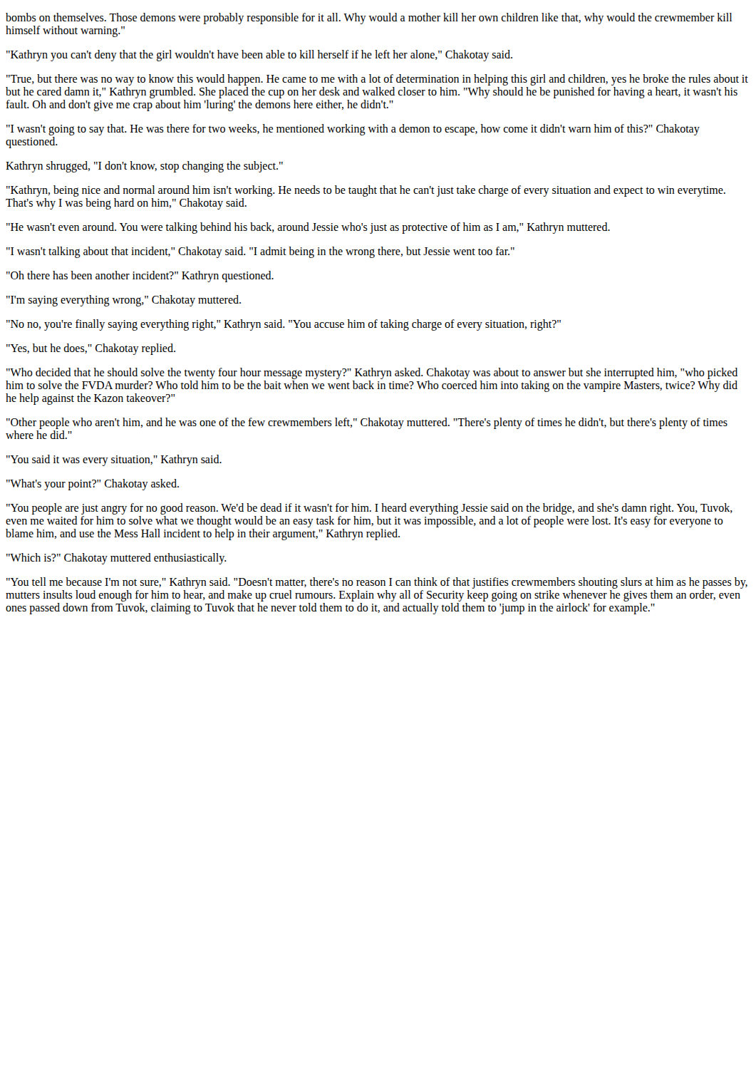bombs on themselves. Those demons were probably responsible for it all. Why would a mother kill her own children like that, why would the crewmember kill himself without warning."
"Kathryn you can't deny that the girl wouldn't have been able to kill herself if he left her alone," Chakotay said.
"True, but there was no way to know this would happen. He came to me with a lot of determination in helping this girl and children, yes he broke the rules about it but he cared damn it," Kathryn grumbled. She placed the cup on her desk and walked closer to him. "Why should he be punished for having a heart, it wasn't his fault. Oh and don't give me crap about him 'luring' the demons here either, he didn't."
"I wasn't going to say that. He was there for two weeks, he mentioned working with a demon to escape, how come it didn't warn him of this?" Chakotay questioned.
Kathryn shrugged, "I don't know, stop changing the subject."
"Kathryn, being nice and normal around him isn't working. He needs to be taught that he can't just take charge of every situation and expect to win everytime. That's why I was being hard on him," Chakotay said.
"He wasn't even around. You were talking behind his back, around Jessie who's just as protective of him as I am," Kathryn muttered.
"I wasn't talking about that incident," Chakotay said. "I admit being in the wrong there, but Jessie went too far."
"Oh there has been another incident?" Kathryn questioned.
"I'm saying everything wrong," Chakotay muttered.
"No no, you're finally saying everything right," Kathryn said. "You accuse him of taking charge of every situation, right?"
"Yes, but he does," Chakotay replied.
"Who decided that he should solve the twenty four hour message mystery?" Kathryn asked. Chakotay was about to answer but she interrupted him, "who picked him to solve the FVDA murder? Who told him to be the bait when we went back in time? Who coerced him into taking on the vampire Masters, twice? Why did he help against the Kazon takeover?"
"Other people who aren't him, and he was one of the few crewmembers left," Chakotay muttered. "There's plenty of times he didn't, but there's plenty of times where he did."
"You said it was every situation," Kathryn said.
"What's your point?" Chakotay asked.
"You people are just angry for no good reason. We'd be dead if it wasn't for him. I heard everything Jessie said on the bridge, and she's damn right. You, Tuvok, even me waited for him to solve what we thought would be an easy task for him, but it was impossible, and a lot of people were lost. It's easy for everyone to blame him, and use the Mess Hall incident to help in their argument," Kathryn replied.
"Which is?" Chakotay muttered enthusiastically.
"You tell me because I'm not sure," Kathryn said. "Doesn't matter, there's no reason I can think of that justifies crewmembers shouting slurs at him as he passes by, mutters insults loud enough for him to hear, and make up cruel rumours. Explain why all of Security keep going on strike whenever he gives them an order, even ones passed down from Tuvok, claiming to Tuvok that he never told them to do it, and actually told them to 'jump in the airlock' for example."